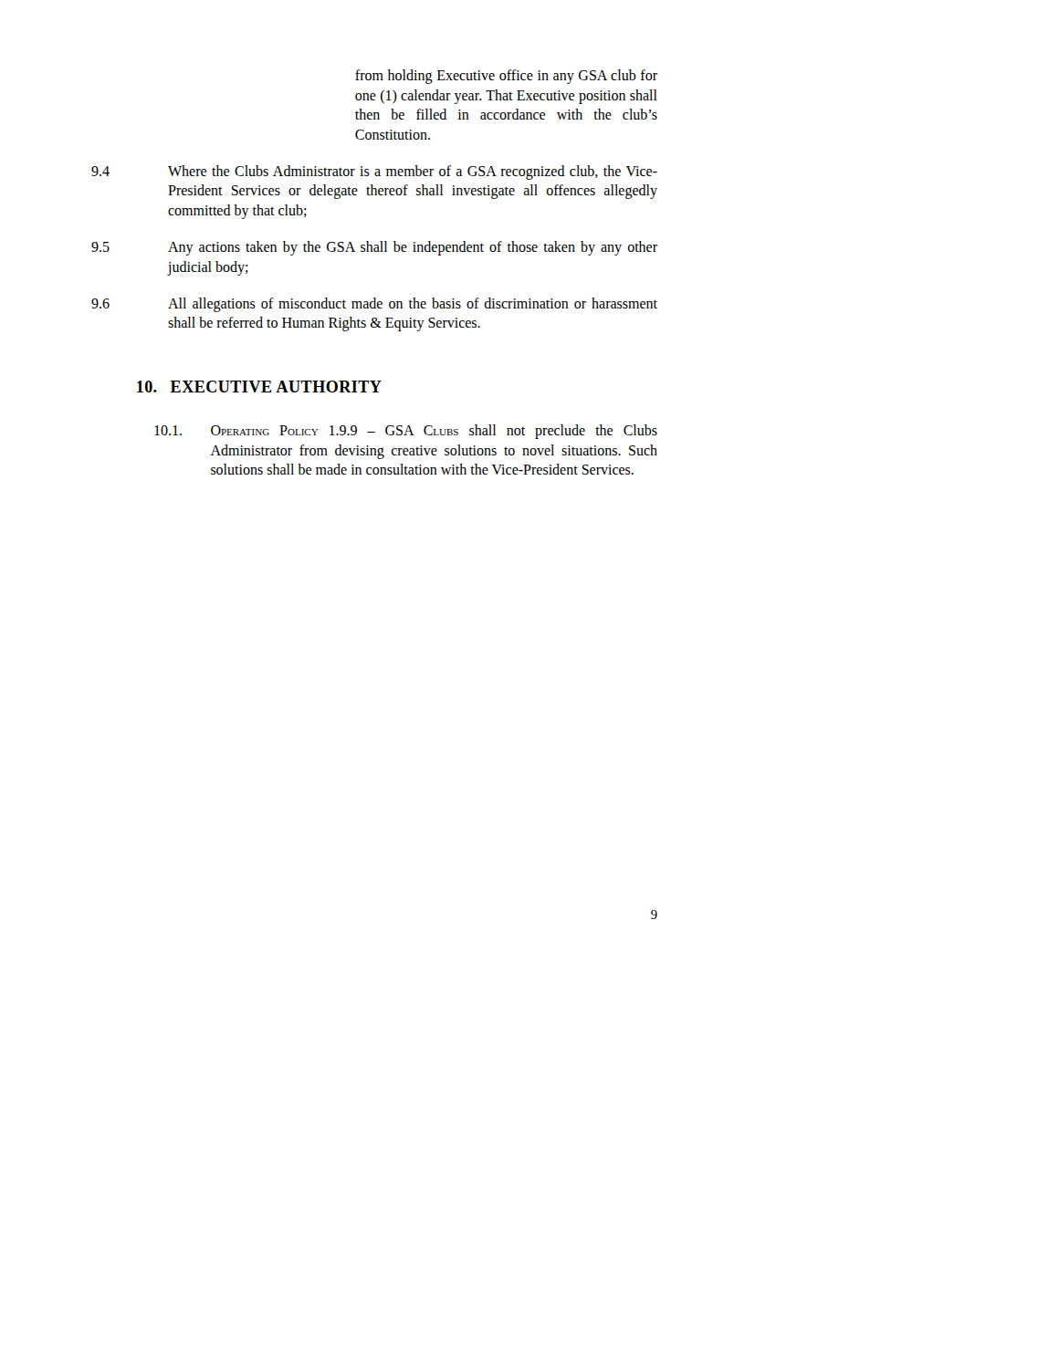from holding Executive office in any GSA club for one (1) calendar year. That Executive position shall then be filled in accordance with the club’s Constitution.
9.4
Where the Clubs Administrator is a member of a GSA recognized club, the Vice-President Services or delegate thereof shall investigate all offences allegedly committed by that club;
9.5
Any actions taken by the GSA shall be independent of those taken by any other judicial body;
9.6
All allegations of misconduct made on the basis of discrimination or harassment shall be referred to Human Rights & Equity Services.
10. EXECUTIVE AUTHORITY
10.1.
Operating Policy 1.9.9 – GSA Clubs shall not preclude the Clubs Administrator from devising creative solutions to novel situations. Such solutions shall be made in consultation with the Vice-President Services.
9